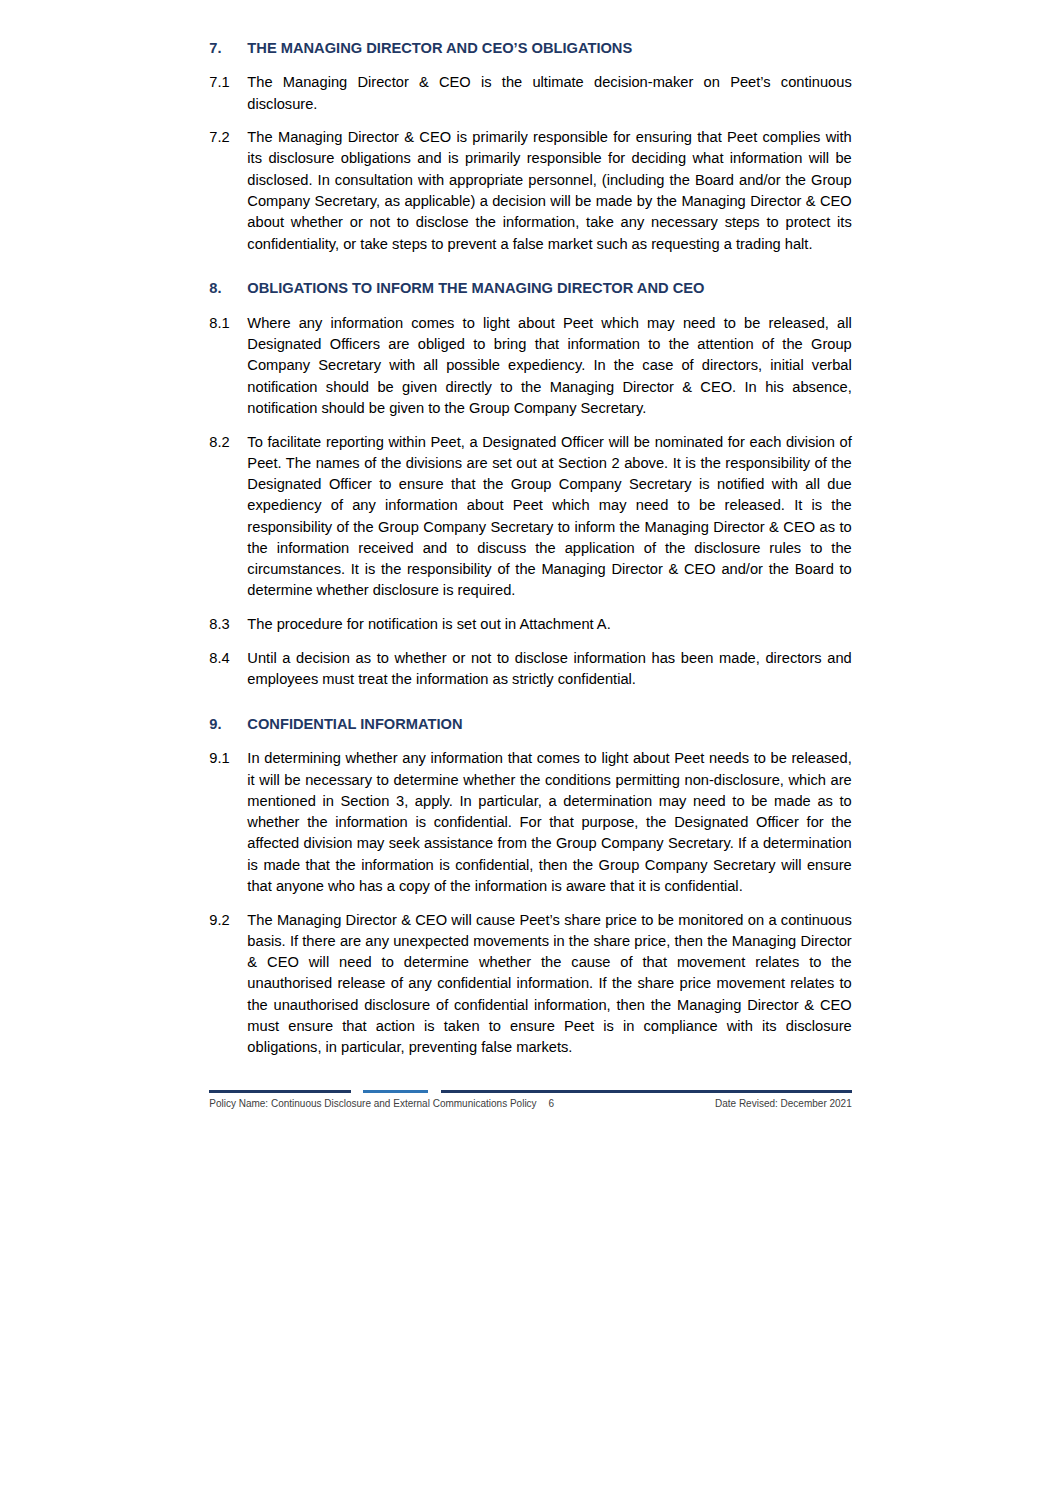7.
The Managing Director and CEO’s Obligations
7.1
The Managing Director & CEO is the ultimate decision-maker on Peet’s continuous disclosure.
7.2
The Managing Director & CEO is primarily responsible for ensuring that Peet complies with its disclosure obligations and is primarily responsible for deciding what information will be disclosed. In consultation with appropriate personnel, (including the Board and/or the Group Company Secretary, as applicable) a decision will be made by the Managing Director & CEO about whether or not to disclose the information, take any necessary steps to protect its confidentiality, or take steps to prevent a false market such as requesting a trading halt.
8.
Obligations to Inform the Managing Director and CEO
8.1
Where any information comes to light about Peet which may need to be released, all Designated Officers are obliged to bring that information to the attention of the Group Company Secretary with all possible expediency. In the case of directors, initial verbal notification should be given directly to the Managing Director & CEO. In his absence, notification should be given to the Group Company Secretary.
8.2
To facilitate reporting within Peet, a Designated Officer will be nominated for each division of Peet. The names of the divisions are set out at Section 2 above. It is the responsibility of the Designated Officer to ensure that the Group Company Secretary is notified with all due expediency of any information about Peet which may need to be released. It is the responsibility of the Group Company Secretary to inform the Managing Director & CEO as to the information received and to discuss the application of the disclosure rules to the circumstances. It is the responsibility of the Managing Director & CEO and/or the Board to determine whether disclosure is required.
8.3
The procedure for notification is set out in Attachment A.
8.4
Until a decision as to whether or not to disclose information has been made, directors and employees must treat the information as strictly confidential.
9.
Confidential Information
9.1
In determining whether any information that comes to light about Peet needs to be released, it will be necessary to determine whether the conditions permitting non-disclosure, which are mentioned in Section 3, apply. In particular, a determination may need to be made as to whether the information is confidential. For that purpose, the Designated Officer for the affected division may seek assistance from the Group Company Secretary. If a determination is made that the information is confidential, then the Group Company Secretary will ensure that anyone who has a copy of the information is aware that it is confidential.
9.2
The Managing Director & CEO will cause Peet’s share price to be monitored on a continuous basis. If there are any unexpected movements in the share price, then the Managing Director & CEO will need to determine whether the cause of that movement relates to the unauthorised release of any confidential information. If the share price movement relates to the unauthorised disclosure of confidential information, then the Managing Director & CEO must ensure that action is taken to ensure Peet is in compliance with its disclosure obligations, in particular, preventing false markets.
Policy Name: Continuous Disclosure and External Communications Policy
6
Date Revised: December 2021